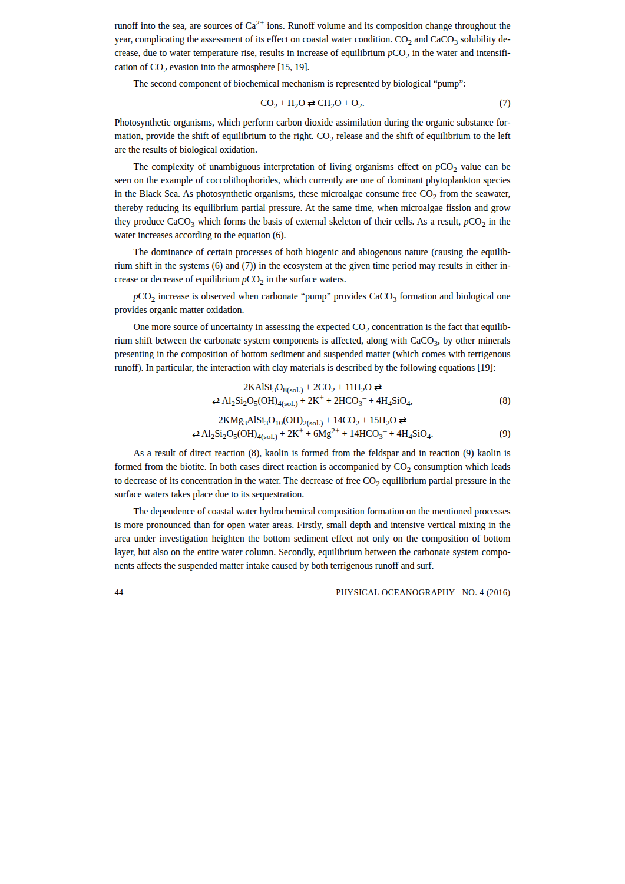runoff into the sea, are sources of Ca2+ ions. Runoff volume and its composition change throughout the year, complicating the assessment of its effect on coastal water condition. CO2 and CaCO3 solubility decrease, due to water temperature rise, results in increase of equilibrium p CO2 in the water and intensification of CO2 evasion into the atmosphere [15, 19].
The second component of biochemical mechanism is represented by biological “pump”:
CO2 + H2O ⇄ CH2O + O2.(7)
Photosynthetic organisms, which perform carbon dioxide assimilation during the organic substance formation, provide the shift of equilibrium to the right. CO2 release and the shift of equilibrium to the left are the results of biological oxidation.
The complexity of unambiguous interpretation of living organisms effect on p CO2 value can be seen on the example of coccolithophorides, which currently are one of dominant phytoplankton species in the Black Sea. As photosynthetic organisms, these microalgae consume free CO2 from the seawater, thereby reducing its equilibrium partial pressure. At the same time, when microalgae fission and grow they produce CaCO3 which forms the basis of external skeleton of their cells. As a result, p CO2 in the water increases according to the equation (6).
The dominance of certain processes of both biogenic and abiogenous nature (causing the equilibrium shift in the systems (6) and (7)) in the ecosystem at the given time period may results in either increase or decrease of equilibrium p CO2 in the surface waters.
p CO2 increase is observed when carbonate “pump” provides CaCO3 formation and biological one provides organic matter oxidation.
One more source of uncertainty in assessing the expected CO2 concentration is the fact that equilibrium shift between the carbonate system components is affected, along with CaCO3, by other minerals presenting in the composition of bottom sediment and suspended matter (which comes with terrigenous runoff). In particular, the interaction with clay materials is described by the following equations [19]:
2KAlSi3O8(sol.) + 2CO2 + 11H2O ⇄ ⇄ Al2Si2O5(OH)4(sol.) + 2K+ + 2HCO3– + 4H4SiO4,(8)
2KMg3AlSi3O10(OH)2(sol.) + 14CO2 + 15H2O ⇄ ⇄ Al2Si2O5(OH)4(sol.) + 2K+ + 6Mg2+ + 14HCO3– + 4H4SiO4.(9)
As a result of direct reaction (8), kaolin is formed from the feldspar and in reaction (9) kaolin is formed from the biotite. In both cases direct reaction is accompanied by CO2 consumption which leads to decrease of its concentration in the water. The decrease of free CO2 equilibrium partial pressure in the surface waters takes place due to its sequestration.
The dependence of coastal water hydrochemical composition formation on the mentioned processes is more pronounced than for open water areas. Firstly, small depth and intensive vertical mixing in the area under investigation heighten the bottom sediment effect not only on the composition of bottom layer, but also on the entire water column. Secondly, equilibrium between the carbonate system components affects the suspended matter intake caused by both terrigenous runoff and surf.
44 PHYSICAL OCEANOGRAPHY NO. 4 (2016)